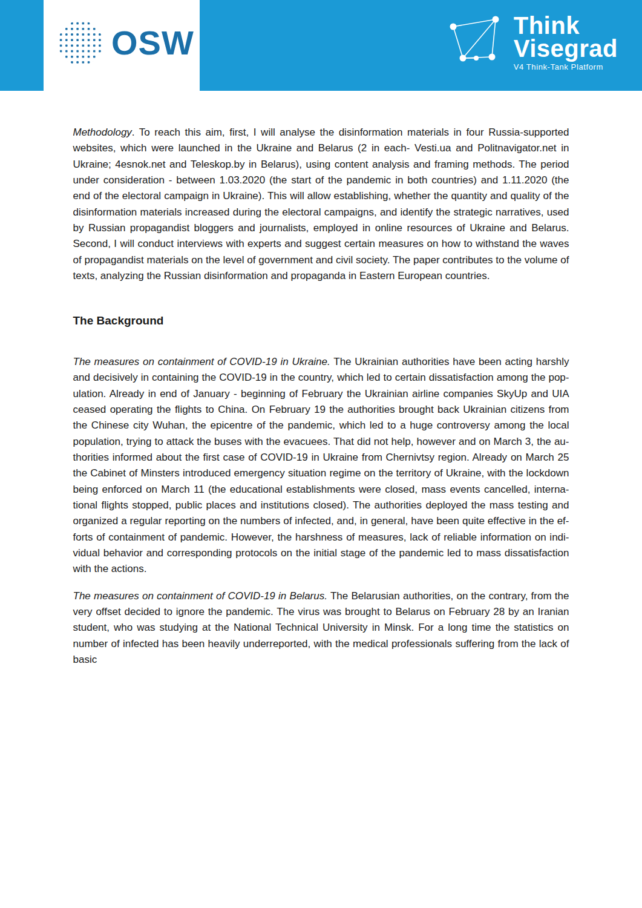OSW
Think Visegrad V4 Think-Tank Platform
Methodology. To reach this aim, first, I will analyse the disinformation materials in four Russia-supported websites, which were launched in the Ukraine and Belarus (2 in each- Vesti.ua and Politnavigator.net in Ukraine; 4esnok.net and Teleskop.by in Belarus), using content analysis and framing methods. The period under consideration - between 1.03.2020 (the start of the pandemic in both countries) and 1.11.2020 (the end of the electoral campaign in Ukraine). This will allow establishing, whether the quantity and quality of the disinformation materials increased during the electoral campaigns, and identify the strategic narratives, used by Russian propagandist bloggers and journalists, employed in online resources of Ukraine and Belarus. Second, I will conduct interviews with experts and suggest certain measures on how to withstand the waves of propagandist materials on the level of government and civil society. The paper contributes to the volume of texts, analyzing the Russian disinformation and propaganda in Eastern European countries.
The Background
The measures on containment of COVID-19 in Ukraine. The Ukrainian authorities have been acting harshly and decisively in containing the COVID-19 in the country, which led to certain dissatisfaction among the population. Already in end of January - beginning of February the Ukrainian airline companies SkyUp and UIA ceased operating the flights to China. On February 19 the authorities brought back Ukrainian citizens from the Chinese city Wuhan, the epicentre of the pandemic, which led to a huge controversy among the local population, trying to attack the buses with the evacuees. That did not help, however and on March 3, the authorities informed about the first case of COVID-19 in Ukraine from Chernivtsy region. Already on March 25 the Cabinet of Minsters introduced emergency situation regime on the territory of Ukraine, with the lockdown being enforced on March 11 (the educational establishments were closed, mass events cancelled, international flights stopped, public places and institutions closed). The authorities deployed the mass testing and organized a regular reporting on the numbers of infected, and, in general, have been quite effective in the efforts of containment of pandemic. However, the harshness of measures, lack of reliable information on individual behavior and corresponding protocols on the initial stage of the pandemic led to mass dissatisfaction with the actions.
The measures on containment of COVID-19 in Belarus. The Belarusian authorities, on the contrary, from the very offset decided to ignore the pandemic. The virus was brought to Belarus on February 28 by an Iranian student, who was studying at the National Technical University in Minsk. For a long time the statistics on number of infected has been heavily underreported, with the medical professionals suffering from the lack of basic